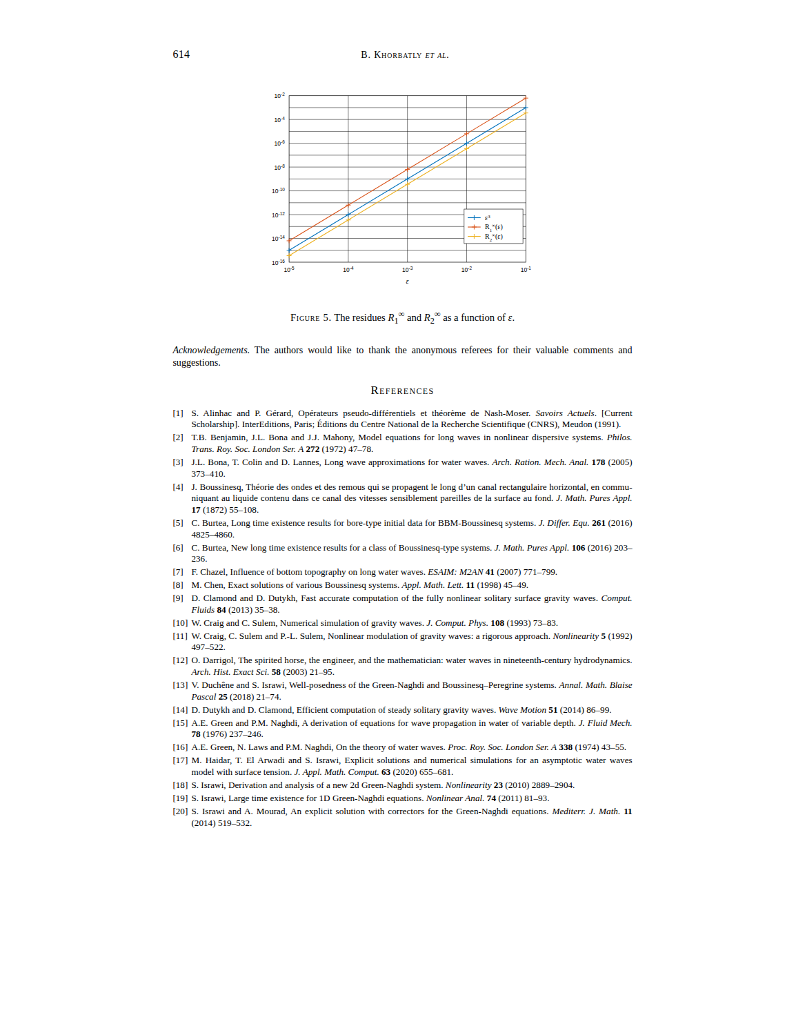614 B. Khorbatly et al.
10-2 10-4 10-6 10-8 10-10 10-12 10-14 10-16 10-5 10-4 10-3 10-2 10-1 ε Data lines: slope 3 in log-log. y(log10) values chosen to match figure: eps^3 (blue): at 1e-5 -> 1e-15 ; at 1e-1 -> 1e-3 R1 (red): shifted up ~0.8 decade R2 (yellow): shifted down ~0.45 decade y pixel = 18 + (|exp| - 2) * 16.571 ε3 R1∞(ε) R2∞(ε)
Figure 5. The residues R1∞ and R2∞ as a function of ε.
Acknowledgements. The authors would like to thank the anonymous referees for their valuable comments and suggestions.
References
[1] S. Alinhac and P. Gérard, Opérateurs pseudo-différentiels et théorème de Nash-Moser. Savoirs Actuels. [Current Scholarship]. InterEditions, Paris; Éditions du Centre National de la Recherche Scientifique (CNRS), Meudon (1991).
[2] T.B. Benjamin, J.L. Bona and J.J. Mahony, Model equations for long waves in nonlinear dispersive systems. Philos. Trans. Roy. Soc. London Ser. A 272 (1972) 47–78.
[3] J.L. Bona, T. Colin and D. Lannes, Long wave approximations for water waves. Arch. Ration. Mech. Anal. 178 (2005) 373–410.
[4] J. Boussinesq, Théorie des ondes et des remous qui se propagent le long d’un canal rectangulaire horizontal, en communiquant au liquide contenu dans ce canal des vitesses sensiblement pareilles de la surface au fond. J. Math. Pures Appl. 17 (1872) 55–108.
[5] C. Burtea, Long time existence results for bore-type initial data for BBM-Boussinesq systems. J. Differ. Equ. 261 (2016) 4825–4860.
[6] C. Burtea, New long time existence results for a class of Boussinesq-type systems. J. Math. Pures Appl. 106 (2016) 203–236.
[7] F. Chazel, Influence of bottom topography on long water waves. ESAIM: M2AN 41 (2007) 771–799.
[8] M. Chen, Exact solutions of various Boussinesq systems. Appl. Math. Lett. 11 (1998) 45–49.
[9] D. Clamond and D. Dutykh, Fast accurate computation of the fully nonlinear solitary surface gravity waves. Comput. Fluids 84 (2013) 35–38.
[10] W. Craig and C. Sulem, Numerical simulation of gravity waves. J. Comput. Phys. 108 (1993) 73–83.
[11] W. Craig, C. Sulem and P.-L. Sulem, Nonlinear modulation of gravity waves: a rigorous approach. Nonlinearity 5 (1992) 497–522.
[12] O. Darrigol, The spirited horse, the engineer, and the mathematician: water waves in nineteenth-century hydrodynamics. Arch. Hist. Exact Sci. 58 (2003) 21–95.
[13] V. Duchêne and S. Israwi, Well-posedness of the Green-Naghdi and Boussinesq–Peregrine systems. Annal. Math. Blaise Pascal 25 (2018) 21–74.
[14] D. Dutykh and D. Clamond, Efficient computation of steady solitary gravity waves. Wave Motion 51 (2014) 86–99.
[15] A.E. Green and P.M. Naghdi, A derivation of equations for wave propagation in water of variable depth. J. Fluid Mech. 78 (1976) 237–246.
[16] A.E. Green, N. Laws and P.M. Naghdi, On the theory of water waves. Proc. Roy. Soc. London Ser. A 338 (1974) 43–55.
[17] M. Haidar, T. El Arwadi and S. Israwi, Explicit solutions and numerical simulations for an asymptotic water waves model with surface tension. J. Appl. Math. Comput. 63 (2020) 655–681.
[18] S. Israwi, Derivation and analysis of a new 2d Green-Naghdi system. Nonlinearity 23 (2010) 2889–2904.
[19] S. Israwi, Large time existence for 1D Green-Naghdi equations. Nonlinear Anal. 74 (2011) 81–93.
[20] S. Israwi and A. Mourad, An explicit solution with correctors for the Green-Naghdi equations. Mediterr. J. Math. 11 (2014) 519–532.